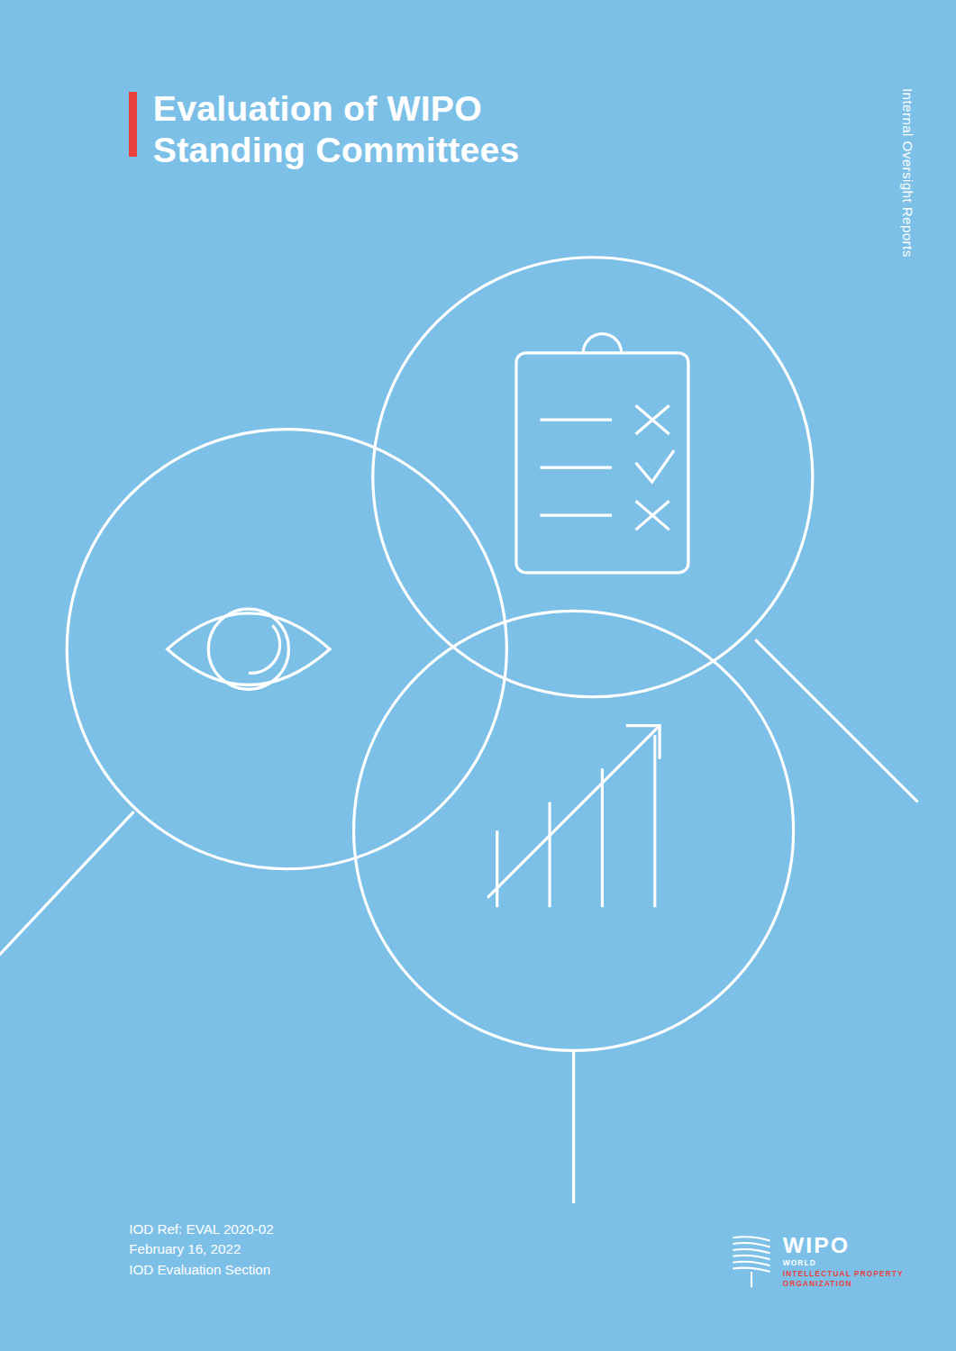Evaluation of WIPO
Standing Committees
Internal Oversight Reports
IOD Ref: EVAL 2020-02
February 16, 2022
IOD Evaluation Section
WIPO
WORLD
INTELLECTUAL PROPERTY
ORGANIZATION